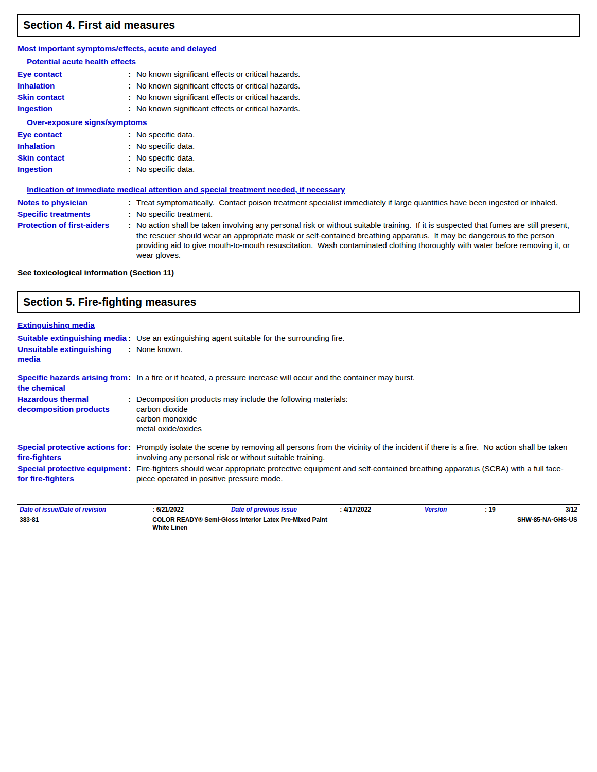Section 4. First aid measures
Most important symptoms/effects, acute and delayed
Potential acute health effects
| Eye contact | : | No known significant effects or critical hazards. |
| Inhalation | : | No known significant effects or critical hazards. |
| Skin contact | : | No known significant effects or critical hazards. |
| Ingestion | : | No known significant effects or critical hazards. |
Over-exposure signs/symptoms
| Eye contact | : | No specific data. |
| Inhalation | : | No specific data. |
| Skin contact | : | No specific data. |
| Ingestion | : | No specific data. |
Indication of immediate medical attention and special treatment needed, if necessary
| Notes to physician | : | Treat symptomatically. Contact poison treatment specialist immediately if large quantities have been ingested or inhaled. |
| Specific treatments | : | No specific treatment. |
| Protection of first-aiders | : | No action shall be taken involving any personal risk or without suitable training. If it is suspected that fumes are still present, the rescuer should wear an appropriate mask or self-contained breathing apparatus. It may be dangerous to the person providing aid to give mouth-to-mouth resuscitation. Wash contaminated clothing thoroughly with water before removing it, or wear gloves. |
See toxicological information (Section 11)
Section 5. Fire-fighting measures
Extinguishing media
| Suitable extinguishing media | : | Use an extinguishing agent suitable for the surrounding fire. |
| Unsuitable extinguishing media | : | None known. |
| Specific hazards arising from the chemical | : | In a fire or if heated, a pressure increase will occur and the container may burst. |
| Hazardous thermal decomposition products | : | Decomposition products may include the following materials: carbon dioxide carbon monoxide metal oxide/oxides |
| Special protective actions for fire-fighters | : | Promptly isolate the scene by removing all persons from the vicinity of the incident if there is a fire. No action shall be taken involving any personal risk or without suitable training. |
| Special protective equipment for fire-fighters | : | Fire-fighters should wear appropriate protective equipment and self-contained breathing apparatus (SCBA) with a full face-piece operated in positive pressure mode. |
| Date of issue/Date of revision | : 6/21/2022 | Date of previous issue | : 4/17/2022 | Version | : 19 | 3/12 |
| 383-81 | COLOR READY® Semi-Gloss Interior Latex Pre-Mixed Paint White Linen | SHW-85-NA-GHS-US |